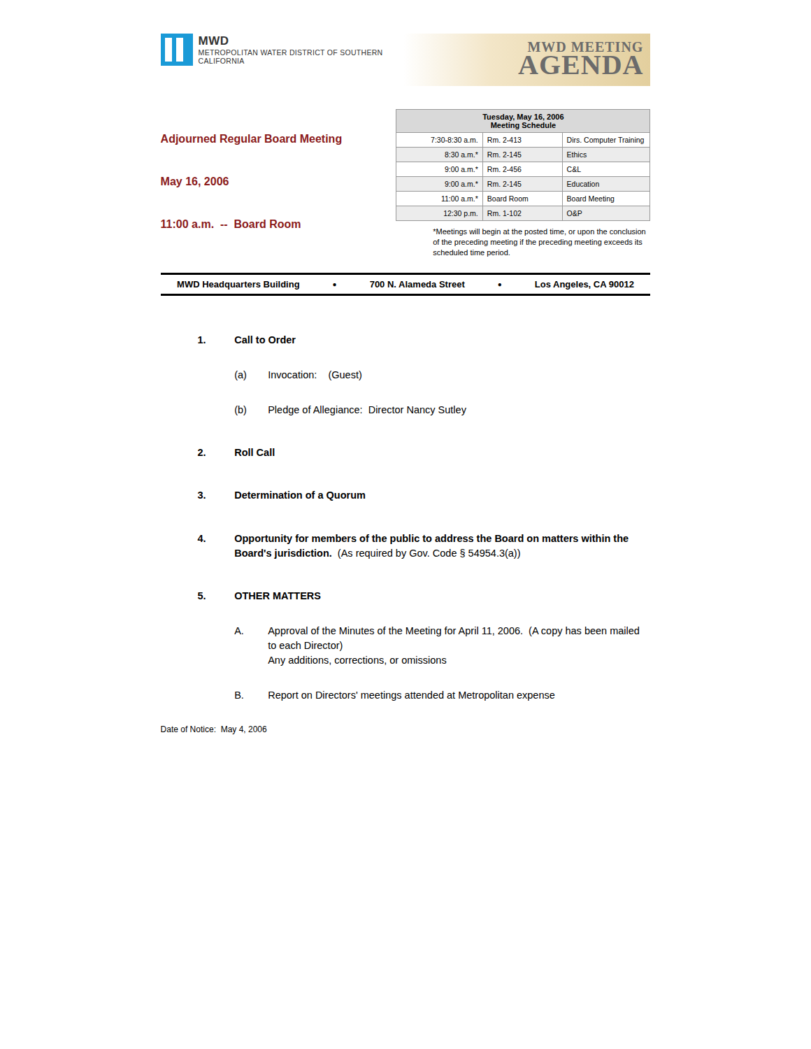MWD
METROPOLITAN WATER DISTRICT OF SOUTHERN CALIFORNIA
MWD MEETING
AGENDA
Adjourned Regular Board Meeting
May 16, 2006
11:00 a.m. -- Board Room
| Tuesday, May 16, 2006 Meeting Schedule |
| --- |
| 7:30-8:30 a.m. | Rm. 2-413 | Dirs. Computer Training |
| 8:30 a.m.* | Rm. 2-145 | Ethics |
| 9:00 a.m.* | Rm. 2-456 | C&L |
| 9:00 a.m.* | Rm. 2-145 | Education |
| 11:00 a.m.* | Board Room | Board Meeting |
| 12:30 p.m. | Rm. 1-102 | O&P |
*Meetings will begin at the posted time, or upon the conclusion of the preceding meeting if the preceding meeting exceeds its scheduled time period.
MWD Headquarters Building ● 700 N. Alameda Street ● Los Angeles, CA 90012
1. Call to Order
(a) Invocation: (Guest)
(b) Pledge of Allegiance: Director Nancy Sutley
2. Roll Call
3. Determination of a Quorum
4. Opportunity for members of the public to address the Board on matters within the Board's jurisdiction. (As required by Gov. Code § 54954.3(a))
5. OTHER MATTERS
A. Approval of the Minutes of the Meeting for April 11, 2006. (A copy has been mailed to each Director)
Any additions, corrections, or omissions
B. Report on Directors' meetings attended at Metropolitan expense
Date of Notice: May 4, 2006